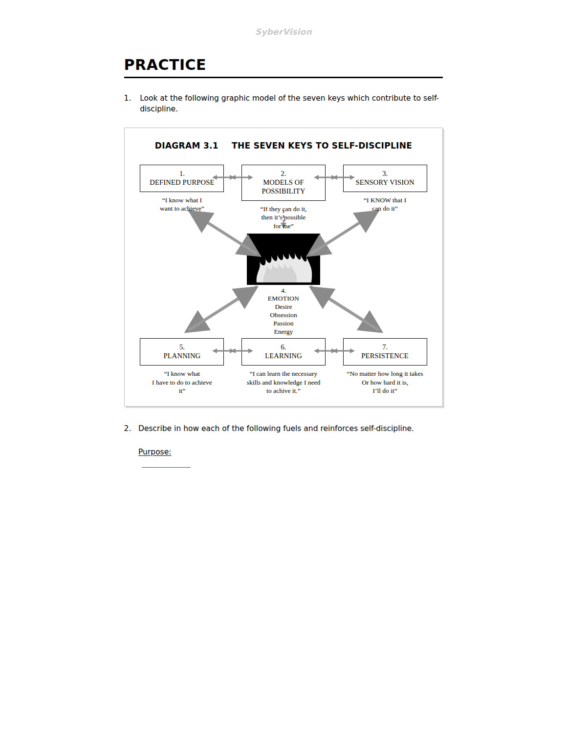SyberVision
PRACTICE
1. Look at the following graphic model of the seven keys which contribute to self-discipline.
DIAGRAM 3.1 THE SEVEN KEYS TO SELF-DISCIPLINE
1. DEFINED PURPOSE
“I know what I
want to achieve”
2. MODELS OF POSSIBILITY
“If they can do it,
then it’s possible
for me”
3. SENSORY VISION
“I KNOW that I
can do it”
4. EMOTION Desire Obsession Passion Energy
5. PLANNING
“I know what
I have to do to achieve
it”
6. LEARNING
“I can learn the necessary
skills and knowledge I need
to achive it.”
7. PERSISTENCE
“No matter how long it takes
Or how hard it is,
I’ll do it”
2. Describe in how each of the following fuels and reinforces self-discipline.
Purpose: